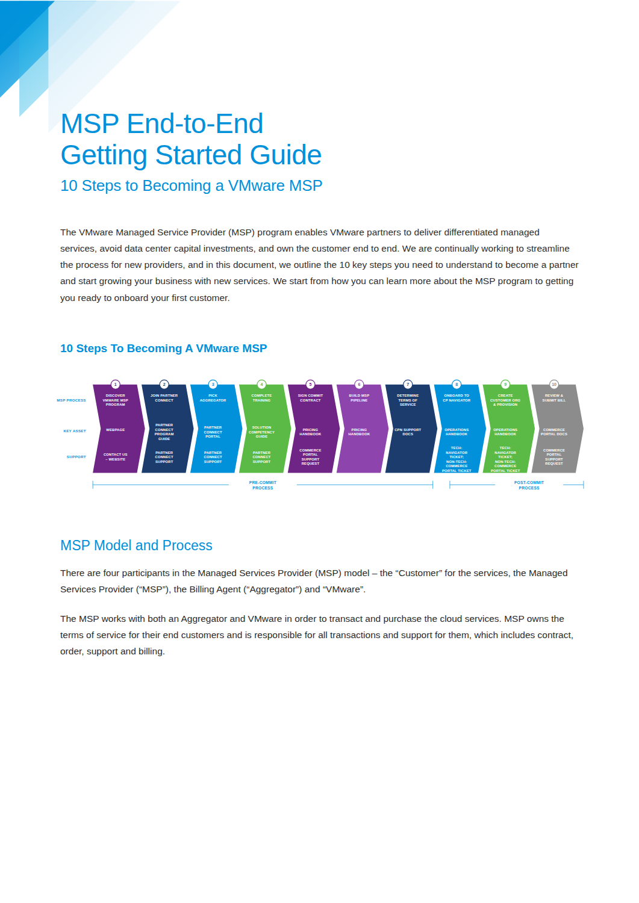MSP End-to-End
Getting Started Guide
10 Steps to Becoming a VMware MSP
The VMware Managed Service Provider (MSP) program enables VMware partners to deliver differentiated managed services, avoid data center capital investments, and own the customer end to end. We are continually working to streamline the process for new providers, and in this document, we outline the 10 key steps you need to understand to become a partner and start growing your business with new services. We start from how you can learn more about the MSP program to getting you ready to onboard your first customer.
10 Steps To Becoming A VMware MSP
MSP PROCESS KEY ASSET SUPPORT 1 2 3 4 5 6 7 8 9 10 DISCOVER VMWARE MSP PROGRAM WEBPAGE CONTACT US – WEBSITE JOIN PARTNER CONNECT PARTNER CONNECT PROGRAM GUIDE PARTNER CONNECT SUPPORT PICK AGGREGATOR PARTNER CONNECT PORTAL PARTNER CONNECT SUPPORT COMPLETE TRAINING SOLUTION COMPETENCY GUIDE PARTNER CONNECT SUPPORT SIGN COMMIT CONTRACT PRICING HANDBOOK COMMERCE PORTAL SUPPORT REQUEST BUILD MSP PIPELINE PRICING HANDBOOK DETERMINE TERMS OF SERVICE CPN SUPPORT DOCS ONBOARD TO CP NAVIGATOR OPERATIONS HANDBOOK TECH: NAVIGATOR TICKET; NON-TECH: COMMERCE PORTAL TICKET CREATE CUSTOMER ORG & PROVISION OPERATIONS HANDBOOK TECH: NAVIGATOR TICKET; NON-TECH: COMMERCE PORTAL TICKET REVIEW & SUBMIT BILL COMMERCE PORTAL DOCS COMMERCE PORTAL SUPPORT REQUEST PRE-COMMIT PROCESS POST-COMMIT PROCESS
MSP Model and Process
There are four participants in the Managed Services Provider (MSP) model – the “Customer” for the services, the Managed Services Provider (“MSP”), the Billing Agent (“Aggregator”) and “VMware”.
The MSP works with both an Aggregator and VMware in order to transact and purchase the cloud services. MSP owns the terms of service for their end customers and is responsible for all transactions and support for them, which includes contract, order, support and billing.